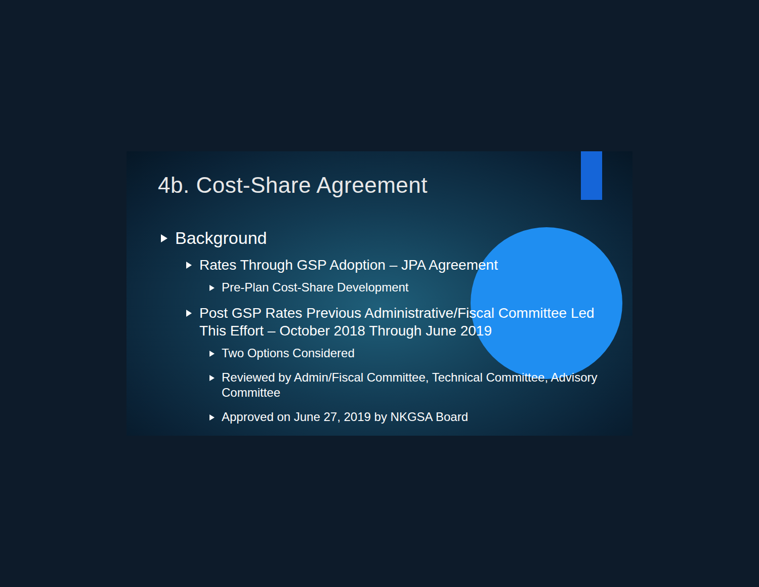4b. Cost-Share Agreement
Background
Rates Through GSP Adoption – JPA Agreement
Pre-Plan Cost-Share Development
Post GSP Rates Previous Administrative/Fiscal Committee Led This Effort – October 2018 Through June 2019
Two Options Considered
Reviewed by Admin/Fiscal Committee, Technical Committee, Advisory Committee
Approved on June 27, 2019 by NKGSA Board